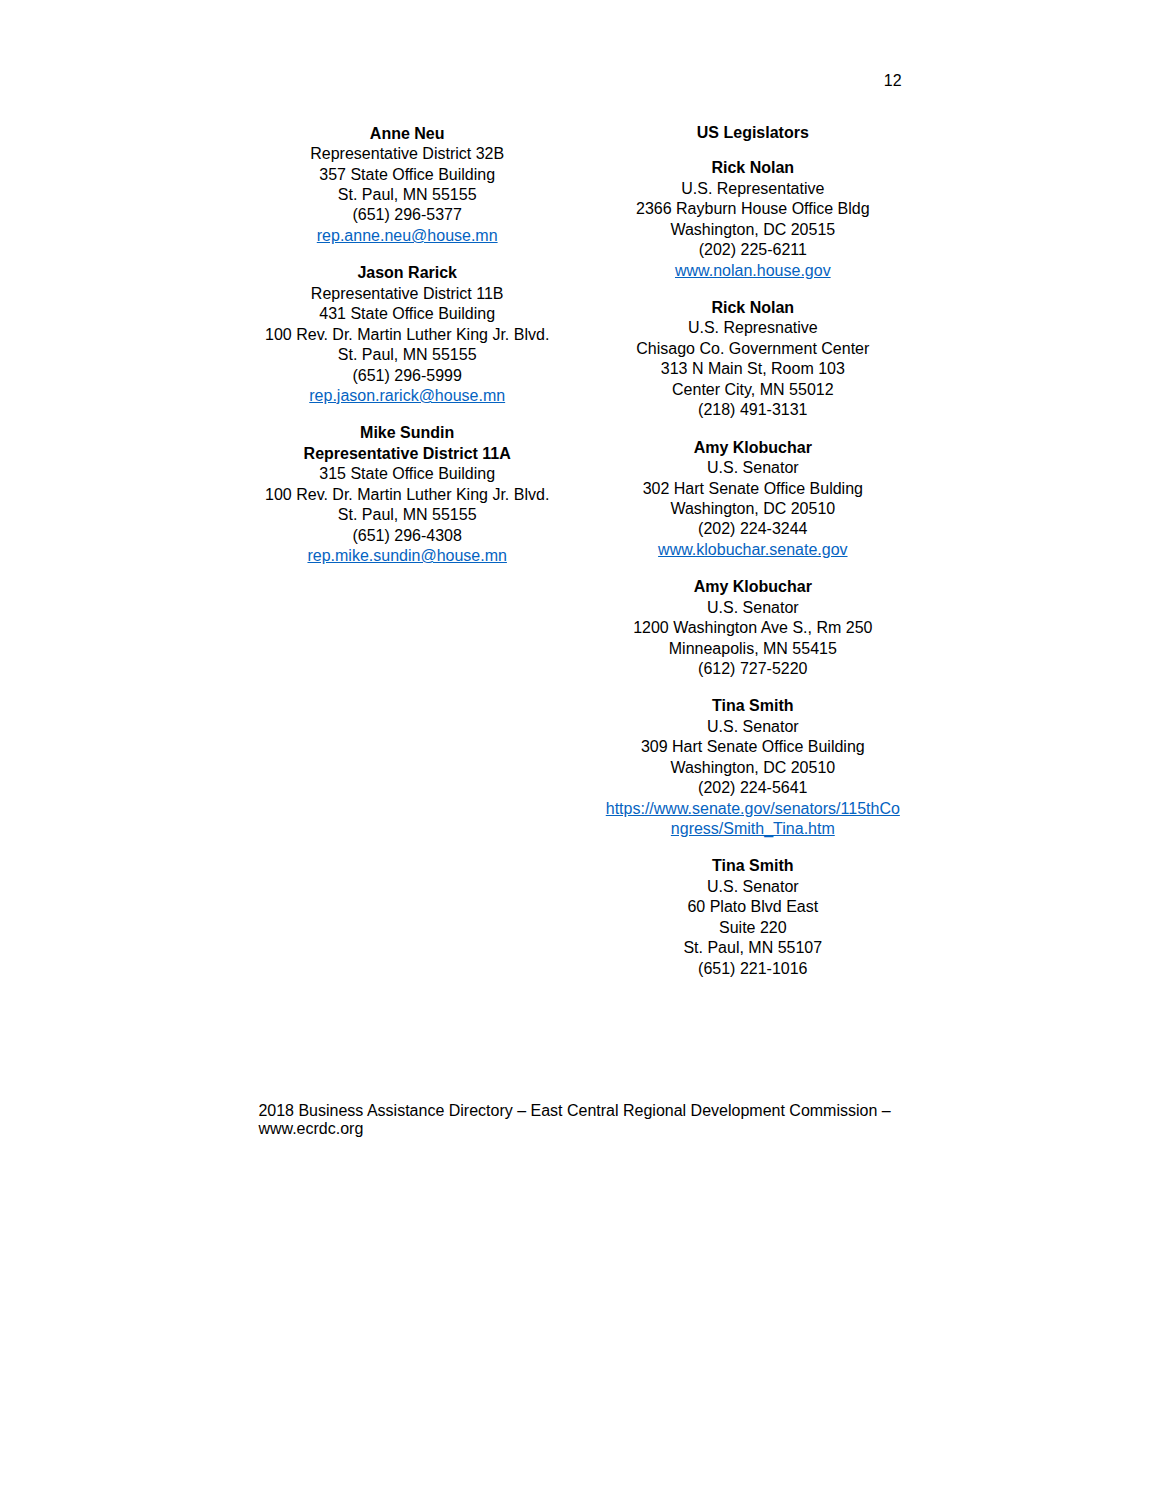12
Anne Neu
Representative District 32B
357 State Office Building
St. Paul, MN 55155
(651) 296-5377
rep.anne.neu@house.mn
Jason Rarick
Representative District 11B
431 State Office Building
100 Rev. Dr. Martin Luther King Jr. Blvd.
St. Paul, MN 55155
(651) 296-5999
rep.jason.rarick@house.mn
Mike Sundin
Representative District 11A
315 State Office Building
100 Rev. Dr. Martin Luther King Jr. Blvd.
St. Paul, MN 55155
(651) 296-4308
rep.mike.sundin@house.mn
US Legislators
Rick Nolan
U.S. Representative
2366 Rayburn House Office Bldg
Washington, DC 20515
(202) 225-6211
www.nolan.house.gov
Rick Nolan
U.S. Represnative
Chisago Co. Government Center
313 N Main St, Room 103
Center City, MN 55012
(218) 491-3131
Amy Klobuchar
U.S. Senator
302 Hart Senate Office Bulding
Washington, DC 20510
(202) 224-3244
www.klobuchar.senate.gov
Amy Klobuchar
U.S. Senator
1200 Washington Ave S., Rm 250
Minneapolis, MN 55415
(612) 727-5220
Tina Smith
U.S. Senator
309 Hart Senate Office Building
Washington, DC 20510
(202) 224-5641
https://www.senate.gov/senators/115thCongress/Smith_Tina.htm
Tina Smith
U.S. Senator
60 Plato Blvd East
Suite 220
St. Paul, MN 55107
(651) 221-1016
2018 Business Assistance Directory – East Central Regional Development Commission – www.ecrdc.org